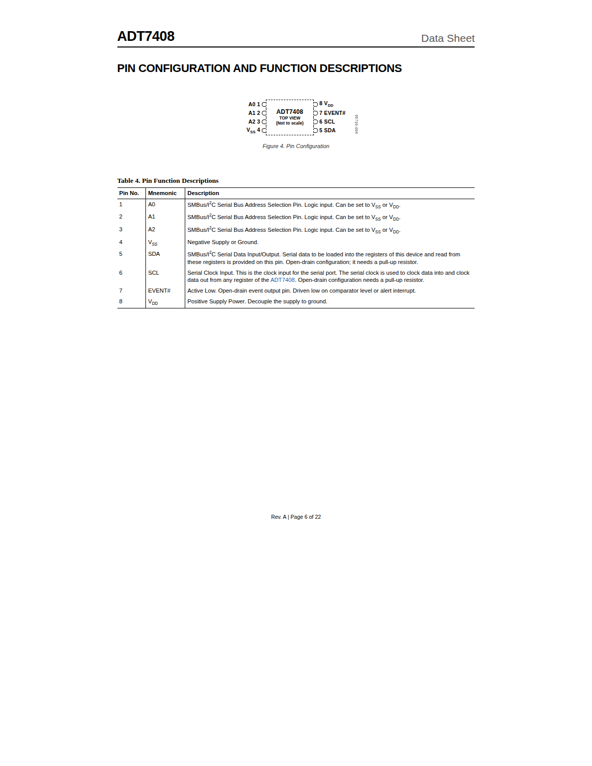ADT7408
Data Sheet
PIN CONFIGURATION AND FUNCTION DESCRIPTIONS
| A0 1 | | ADT7408 TOP VIEW (Not to scale) | | 8 V DD |
| A1 2 | | | 7 EVENT# |
| A2 3 | | | 6 SCL |
| V SS 4 | | | 5 SDA |
05716-004
Figure 4. Pin Configuration
Table 4. Pin Function Descriptions
| Pin No. | Mnemonic | Description |
| --- | --- | --- |
| 1 | A0 | SMBus/I 2 C Serial Bus Address Selection Pin. Logic input. Can be set to V SS or V DD . |
| 2 | A1 | SMBus/I 2 C Serial Bus Address Selection Pin. Logic input. Can be set to V SS or V DD . |
| 3 | A2 | SMBus/I 2 C Serial Bus Address Selection Pin. Logic input. Can be set to V SS or V DD . |
| 4 | V SS | Negative Supply or Ground. |
| 5 | SDA | SMBus/I 2 C Serial Data Input/Output. Serial data to be loaded into the registers of this device and read from these registers is provided on this pin. Open-drain configuration; it needs a pull-up resistor. |
| 6 | SCL | Serial Clock Input. This is the clock input for the serial port. The serial clock is used to clock data into and clock data out from any register of the ADT7408 . Open-drain configuration needs a pull-up resistor. |
| 7 | EVENT# | Active Low. Open-drain event output pin. Driven low on comparator level or alert interrupt. |
| 8 | V DD | Positive Supply Power. Decouple the supply to ground. |
Rev. A | Page 6 of 22